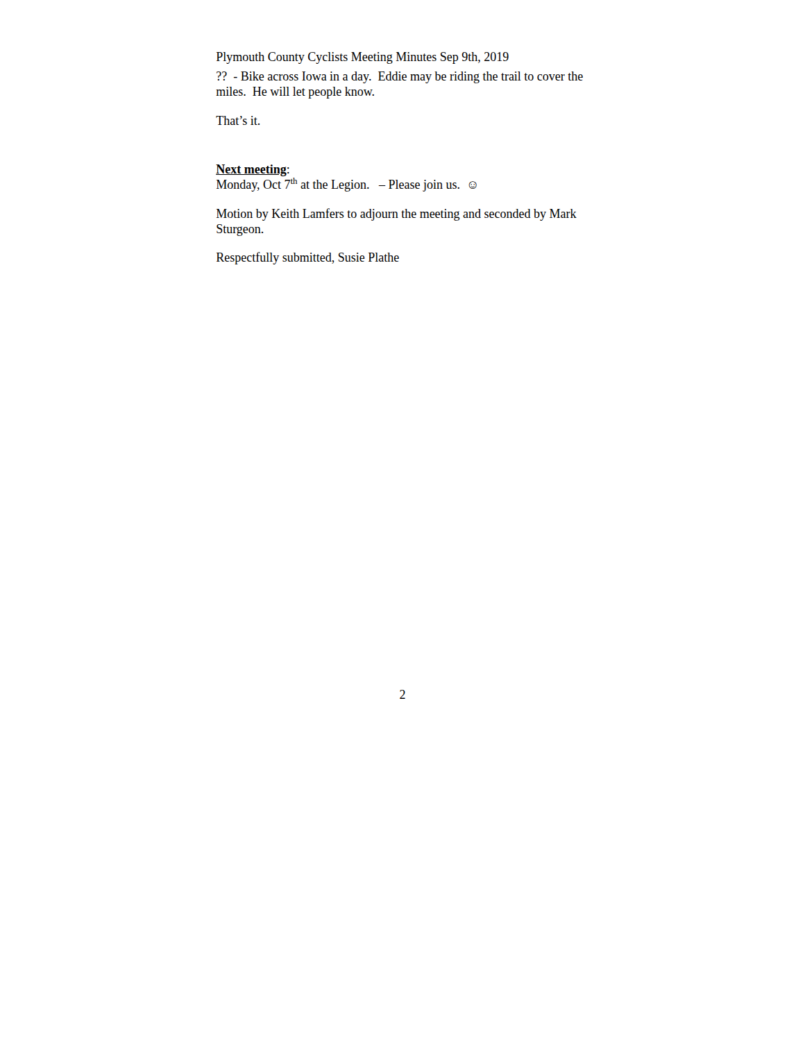Plymouth County Cyclists Meeting Minutes Sep 9th, 2019
?? - Bike across Iowa in a day. Eddie may be riding the trail to cover the miles. He will let people know.
That’s it.
Next meeting:
Monday, Oct 7th at the Legion. – Please join us. ☺
Motion by Keith Lamfers to adjourn the meeting and seconded by Mark Sturgeon.
Respectfully submitted, Susie Plathe
2